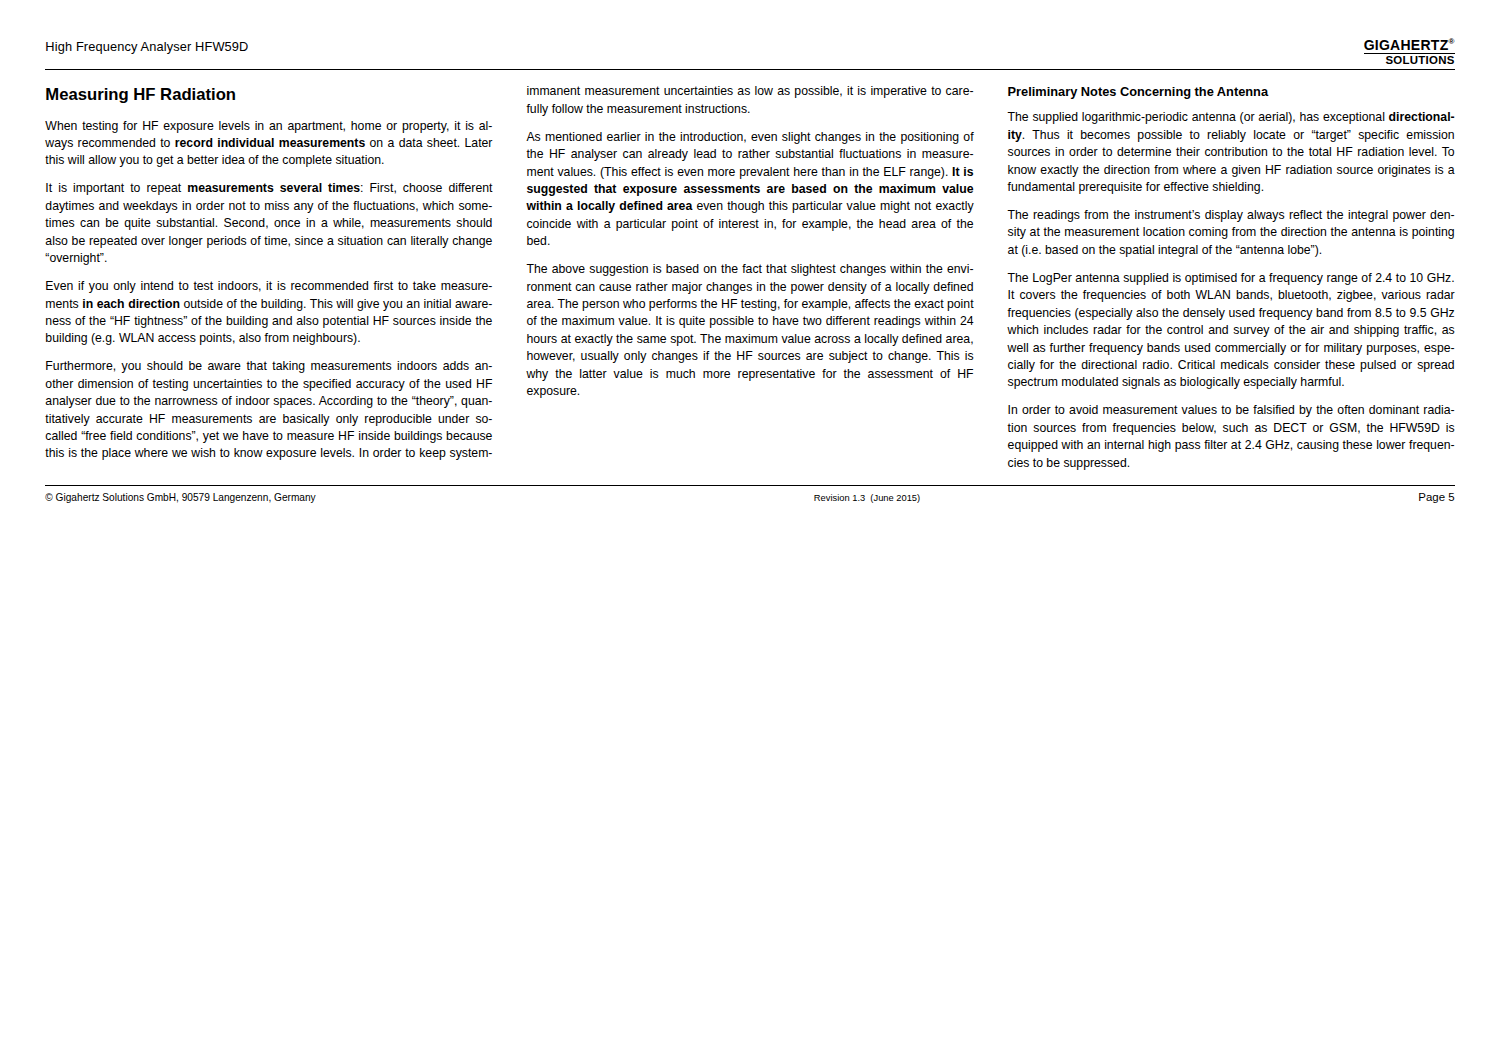High Frequency Analyser HFW59D
GIGAHERTZ® SOLUTIONS
Measuring HF Radiation
When testing for HF exposure levels in an apartment, home or property, it is always recommended to record individual measurements on a data sheet. Later this will allow you to get a better idea of the complete situation.
It is important to repeat measurements several times: First, choose different daytimes and weekdays in order not to miss any of the fluctuations, which sometimes can be quite substantial. Second, once in a while, measurements should also be repeated over longer periods of time, since a situation can literally change “overnight”.
Even if you only intend to test indoors, it is recommended first to take measurements in each direction outside of the building. This will give you an initial awareness of the “HF tightness” of the building and also potential HF sources inside the building (e.g. WLAN access points, also from neighbours).
Furthermore, you should be aware that taking measurements indoors adds another dimension of testing uncertainties to the specified accuracy of the used HF analyser due to the narrowness of indoor spaces. According to the “theory”, quantitatively accurate HF measurements are basically only reproducible under so-called “free field conditions”, yet we have to measure HF inside buildings because this is the place where we wish to know exposure levels. In order to keep system-immanent measurement uncertainties as low as possible, it is imperative to carefully follow the measurement instructions.
As mentioned earlier in the introduction, even slight changes in the positioning of the HF analyser can already lead to rather substantial fluctuations in measurement values. (This effect is even more prevalent here than in the ELF range). It is suggested that exposure assessments are based on the maximum value within a locally defined area even though this particular value might not exactly coincide with a particular point of interest in, for example, the head area of the bed.
The above suggestion is based on the fact that slightest changes within the environment can cause rather major changes in the power density of a locally defined area. The person who performs the HF testing, for example, affects the exact point of the maximum value. It is quite possible to have two different readings within 24 hours at exactly the same spot. The maximum value across a locally defined area, however, usually only changes if the HF sources are subject to change. This is why the latter value is much more representative for the assessment of HF exposure.
Preliminary Notes Concerning the Antenna
The supplied logarithmic-periodic antenna (or aerial), has exceptional directionality. Thus it becomes possible to reliably locate or “target” specific emission sources in order to determine their contribution to the total HF radiation level. To know exactly the direction from where a given HF radiation source originates is a fundamental prerequisite for effective shielding.
The readings from the instrument’s display always reflect the integral power density at the measurement location coming from the direction the antenna is pointing at (i.e. based on the spatial integral of the “antenna lobe”).
The LogPer antenna supplied is optimised for a frequency range of 2.4 to 10 GHz. It covers the frequencies of both WLAN bands, bluetooth, zigbee, various radar frequencies (especially also the densely used frequency band from 8.5 to 9.5 GHz which includes radar for the control and survey of the air and shipping traffic, as well as further frequency bands used commercially or for military purposes, especially for the directional radio. Critical medicals consider these pulsed or spread spectrum modulated signals as biologically especially harmful.
In order to avoid measurement values to be falsified by the often dominant radiation sources from frequencies below, such as DECT or GSM, the HFW59D is equipped with an internal high pass filter at 2.4 GHz, causing these lower frequencies to be suppressed.
© Gigahertz Solutions GmbH, 90579 Langenzenn, Germany
Revision 1.3 (June 2015)
Page 5